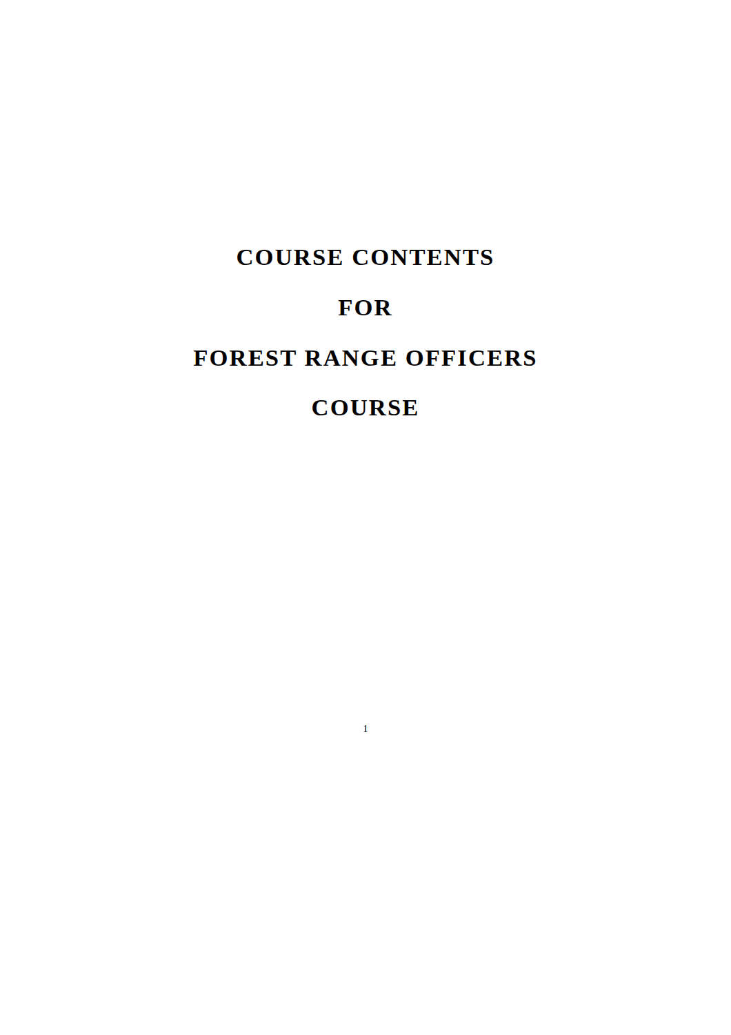COURSE CONTENTS FOR FOREST RANGE OFFICERS COURSE
1